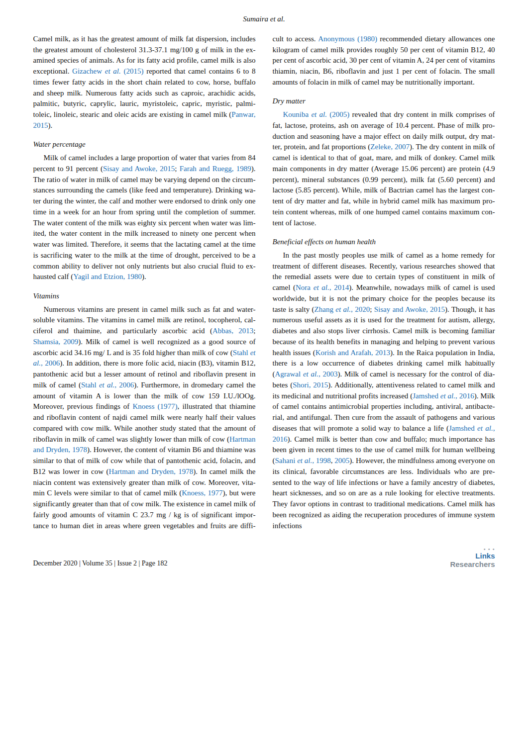Sumaira et al.
Camel milk, as it has the greatest amount of milk fat dispersion, includes the greatest amount of cholesterol 31.3-37.1 mg/100 g of milk in the examined species of animals. As for its fatty acid profile, camel milk is also exceptional. Gizachew et al. (2015) reported that camel contains 6 to 8 times fewer fatty acids in the short chain related to cow, horse, buffalo and sheep milk. Numerous fatty acids such as caproic, arachidic acids, palmitic, butyric, caprylic, lauric, myristoleic, capric, myristic, palmitoleic, linoleic, stearic and oleic acids are existing in camel milk (Panwar, 2015).
Water percentage
Milk of camel includes a large proportion of water that varies from 84 percent to 91 percent (Sisay and Awoke, 2015; Farah and Ruegg, 1989). The ratio of water in milk of camel may be varying depend on the circumstances surrounding the camels (like feed and temperature). Drinking water during the winter, the calf and mother were endorsed to drink only one time in a week for an hour from spring until the completion of summer. The water content of the milk was eighty six percent when water was limited, the water content in the milk increased to ninety one percent when water was limited. Therefore, it seems that the lactating camel at the time is sacrificing water to the milk at the time of drought, perceived to be a common ability to deliver not only nutrients but also crucial fluid to exhausted calf (Yagil and Etzion, 1980).
Vitamins
Numerous vitamins are present in camel milk such as fat and water-soluble vitamins. The vitamins in camel milk are retinol, tocopherol, calciferol and thaimine, and particularly ascorbic acid (Abbas, 2013; Shamsia, 2009). Milk of camel is well recognized as a good source of ascorbic acid 34.16 mg/ L and is 35 fold higher than milk of cow (Stahl et al., 2006). In addition, there is more folic acid, niacin (B3), vitamin B12, pantothenic acid but a lesser amount of retinol and riboflavin present in milk of camel (Stahl et al., 2006). Furthermore, in dromedary camel the amount of vitamin A is lower than the milk of cow 159 I.U./lOOg. Moreover, previous findings of Knoess (1977), illustrated that thiamine and riboflavin content of najdi camel milk were nearly half their values compared with cow milk. While another study stated that the amount of riboflavin in milk of camel was slightly lower than milk of cow (Hartman and Dryden, 1978). However, the content of vitamin B6 and thiamine was similar to that of milk of cow while that of pantothenic acid, folacin, and B12 was lower in cow (Hartman and Dryden, 1978). In camel milk the niacin content was extensively greater than milk of cow. Moreover, vitamin C levels were similar to that of camel milk (Knoess, 1977), but were significantly greater than that of cow milk. The existence in camel milk of fairly good amounts of vitamin C 23.7 mg / kg is of significant importance to human diet in areas where green vegetables and fruits are difficult to access. Anonymous (1980) recommended dietary allowances one kilogram of camel milk provides roughly 50 per cent of vitamin B12, 40 per cent of ascorbic acid, 30 per cent of vitamin A, 24 per cent of vitamins thiamin, niacin, B6, riboflavin and just 1 per cent of folacin. The small amounts of folacin in milk of camel may be nutritionally important.
Dry matter
Kouniba et al. (2005) revealed that dry content in milk comprises of fat, lactose, proteins, ash on average of 10.4 percent. Phase of milk production and seasoning have a major effect on daily milk output, dry matter, protein, and fat proportions (Zeleke, 2007). The dry content in milk of camel is identical to that of goat, mare, and milk of donkey. Camel milk main components in dry matter (Average 15.06 percent) are protein (4.9 percent), mineral substances (0.99 percent), milk fat (5.60 percent) and lactose (5.85 percent). While, milk of Bactrian camel has the largest content of dry matter and fat, while in hybrid camel milk has maximum protein content whereas, milk of one humped camel contains maximum content of lactose.
Beneficial effects on human health
In the past mostly peoples use milk of camel as a home remedy for treatment of different diseases. Recently, various researches showed that the remedial assets were due to certain types of constituent in milk of camel (Nora et al., 2014). Meanwhile, nowadays milk of camel is used worldwide, but it is not the primary choice for the peoples because its taste is salty (Zhang et al., 2020; Sisay and Awoke, 2015). Though, it has numerous useful assets as it is used for the treatment for autism, allergy, diabetes and also stops liver cirrhosis. Camel milk is becoming familiar because of its health benefits in managing and helping to prevent various health issues (Korish and Arafah, 2013). In the Raica population in India, there is a low occurrence of diabetes drinking camel milk habitually (Agrawal et al., 2003). Milk of camel is necessary for the control of diabetes (Shori, 2015). Additionally, attentiveness related to camel milk and its medicinal and nutritional profits increased (Jamshed et al., 2016). Milk of camel contains antimicrobial properties including, antiviral, antibacterial, and antifungal. Then cure from the assault of pathogens and various diseases that will promote a solid way to balance a life (Jamshed et al., 2016). Camel milk is better than cow and buffalo; much importance has been given in recent times to the use of camel milk for human wellbeing (Sahani et al., 1998, 2005). However, the mindfulness among everyone on its clinical, favorable circumstances are less. Individuals who are presented to the way of life infections or have a family ancestry of diabetes, heart sicknesses, and so on are as a rule looking for elective treatments. They favor options in contrast to traditional medications. Camel milk has been recognized as aiding the recuperation procedures of immune system infections
December 2020 | Volume 35 | Issue 2 | Page 182
• • • Links
Researchers